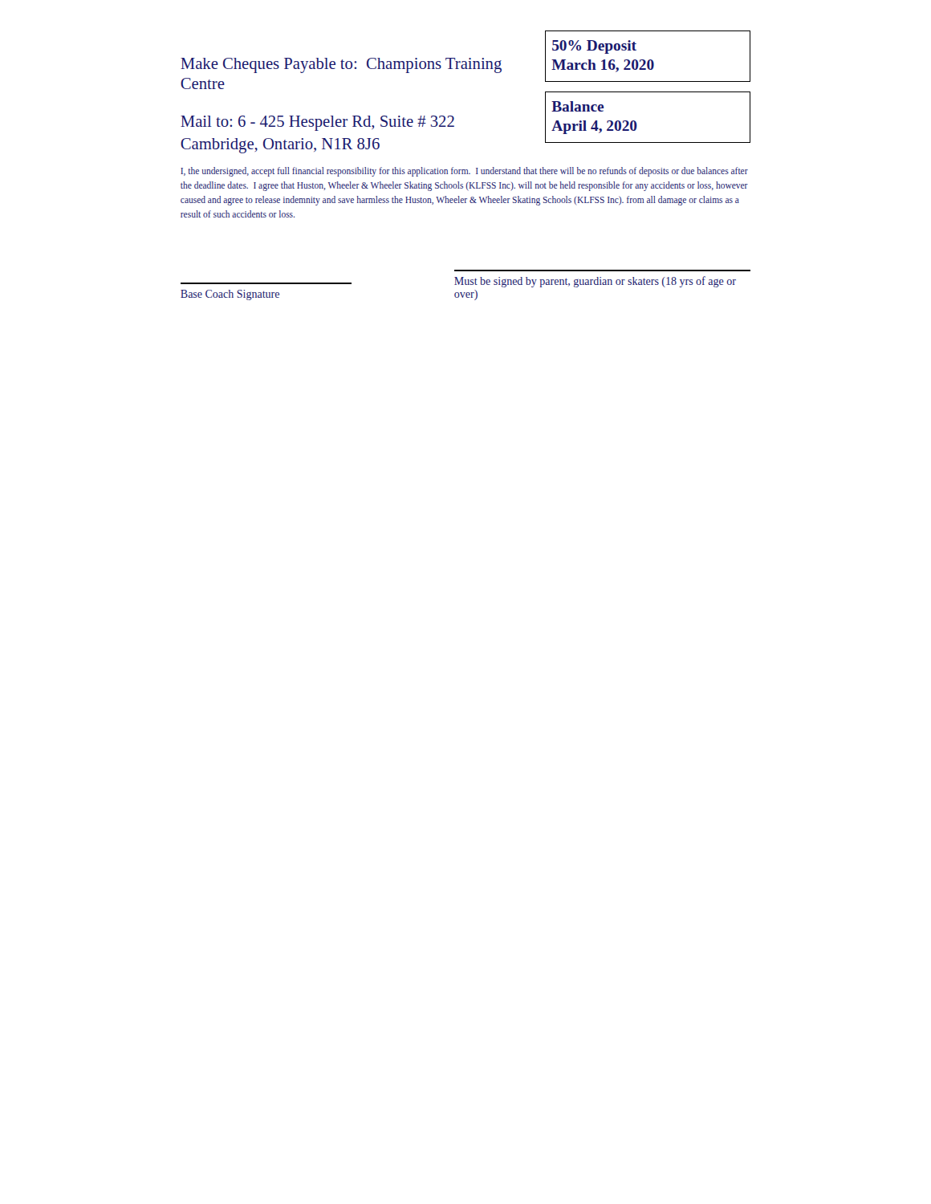Make Cheques Payable to: Champions Training Centre
Mail to: 6 - 425 Hespeler Rd, Suite # 322
Cambridge, Ontario, N1R 8J6
50% Deposit
March 16, 2020
Balance
April 4, 2020
I, the undersigned, accept full financial responsibility for this application form. I understand that there will be no refunds of deposits or due balances after the deadline dates. I agree that Huston, Wheeler & Wheeler Skating Schools (KLFSS Inc). will not be held responsible for any accidents or loss, however caused and agree to release indemnity and save harmless the Huston, Wheeler & Wheeler Skating Schools (KLFSS Inc). from all damage or claims as a result of such accidents or loss.
Base Coach Signature
Must be signed by parent, guardian or skaters (18 yrs of age or over)